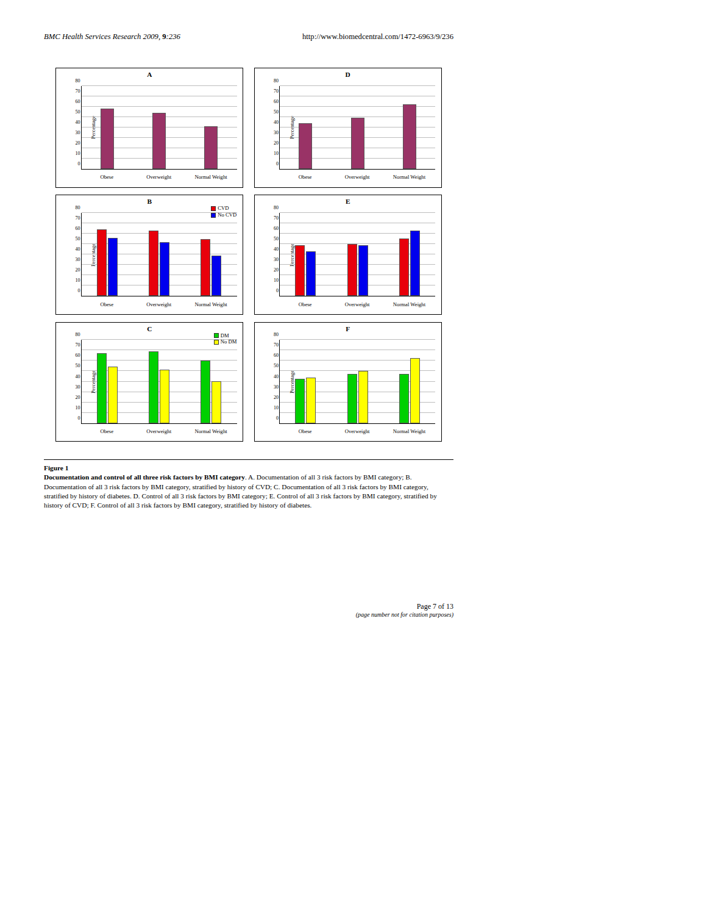BMC Health Services Research 2009, 9:236
http://www.biomedcentral.com/1472-6963/9/236
A
Percentage
80 70 60 50 40 30 20 10 0
Obese Overweight Normal Weight
D
Percentage
80 70 60 50 40 30 20 10 0
Obese Overweight Normal Weight
B
CVD
No CVD
Percentage
80 70 60 50 40 30 20 10 0
Obese Overweight Normal Weight
E
Percentage
80 70 60 50 40 30 20 10 0
Obese Overweight Normal Weight
C
DM
No DM
Percentage
80 70 60 50 40 30 20 10 0
Obese Overweight Normal Weight
F
Percentage
80 70 60 50 40 30 20 10 0
Obese Overweight Normal Weight
Figure 1
Documentation and control of all three risk factors by BMI category. A. Documentation of all 3 risk factors by BMI category; B. Documentation of all 3 risk factors by BMI category, stratified by history of CVD; C. Documentation of all 3 risk factors by BMI category, stratified by history of diabetes. D. Control of all 3 risk factors by BMI category; E. Control of all 3 risk factors by BMI category, stratified by history of CVD; F. Control of all 3 risk factors by BMI category, stratified by history of diabetes.
Page 7 of 13
(page number not for citation purposes)